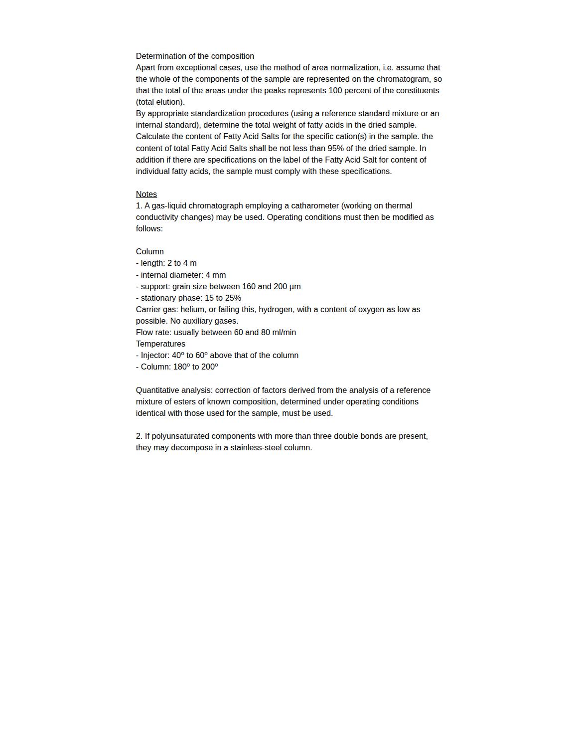Determination of the composition
Apart from exceptional cases, use the method of area normalization, i.e. assume that the whole of the components of the sample are represented on the chromatogram, so that the total of the areas under the peaks represents 100 percent of the constituents (total elution).
By appropriate standardization procedures (using a reference standard mixture or an internal standard), determine the total weight of fatty acids in the dried sample. Calculate the content of Fatty Acid Salts for the specific cation(s) in the sample. the content of total Fatty Acid Salts shall be not less than 95% of the dried sample. In addition if there are specifications on the label of the Fatty Acid Salt for content of individual fatty acids, the sample must comply with these specifications.
Notes
1. A gas-liquid chromatograph employing a catharometer (working on thermal conductivity changes) may be used. Operating conditions must then be modified as follows:
Column
- length: 2 to 4 m
- internal diameter: 4 mm
- support: grain size between 160 and 200 µm
- stationary phase: 15 to 25%
Carrier gas: helium, or failing this, hydrogen, with a content of oxygen as low as possible. No auxiliary gases.
Flow rate: usually between 60 and 80 ml/min
Temperatures
- Injector: 40o to 60o above that of the column
- Column: 180o to 200o
Quantitative analysis: correction of factors derived from the analysis of a reference mixture of esters of known composition, determined under operating conditions identical with those used for the sample, must be used.
2. If polyunsaturated components with more than three double bonds are present, they may decompose in a stainless-steel column.